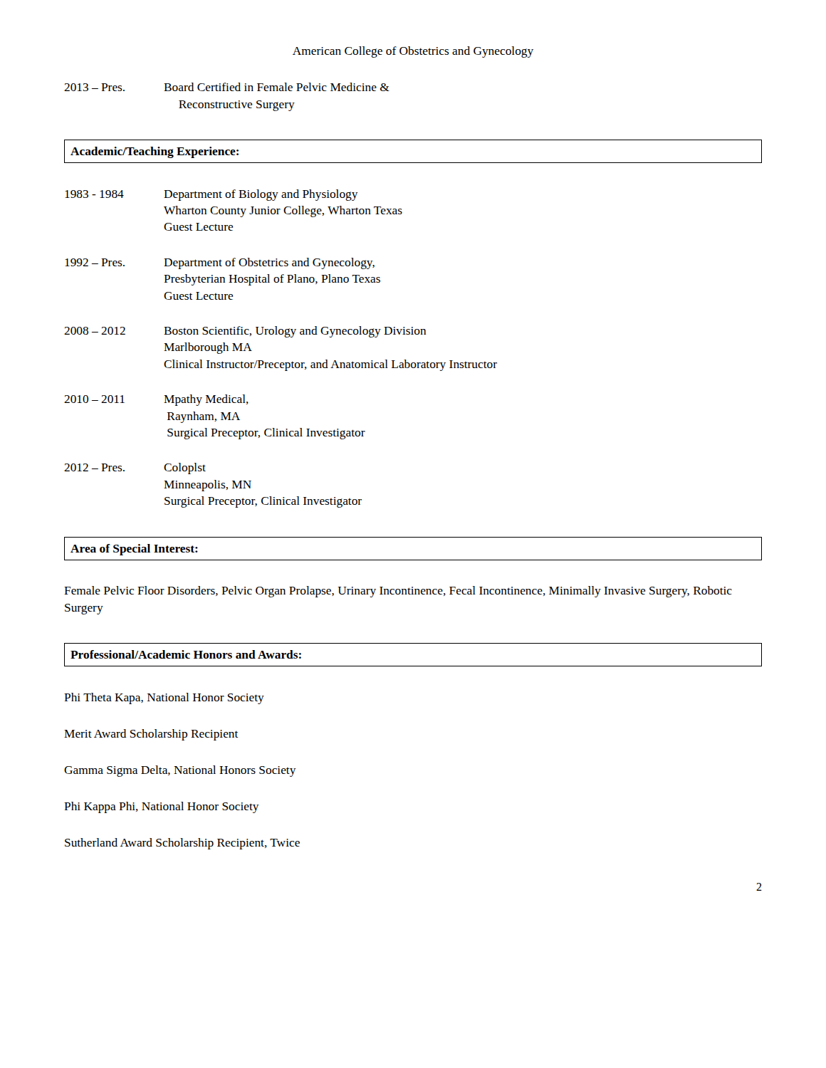American College of Obstetrics and Gynecology
2013 – Pres.
Board Certified in Female Pelvic Medicine &
Reconstructive Surgery
Academic/Teaching Experience:
1983 - 1984
Department of Biology and Physiology
Wharton County Junior College, Wharton Texas
Guest Lecture
1992 – Pres.
Department of Obstetrics and Gynecology,
Presbyterian Hospital of Plano, Plano Texas
Guest Lecture
2008 – 2012
Boston Scientific, Urology and Gynecology Division
Marlborough MA
Clinical Instructor/Preceptor, and Anatomical Laboratory Instructor
2010 – 2011
Mpathy Medical,
Raynham, MA
Surgical Preceptor, Clinical Investigator
2012 – Pres.
Coloplst
Minneapolis, MN
Surgical Preceptor, Clinical Investigator
Area of Special Interest:
Female Pelvic Floor Disorders, Pelvic Organ Prolapse, Urinary Incontinence, Fecal Incontinence, Minimally Invasive Surgery, Robotic Surgery
Professional/Academic Honors and Awards:
Phi Theta Kapa, National Honor Society
Merit Award Scholarship Recipient
Gamma Sigma Delta, National Honors Society
Phi Kappa Phi, National Honor Society
Sutherland Award Scholarship Recipient, Twice
2